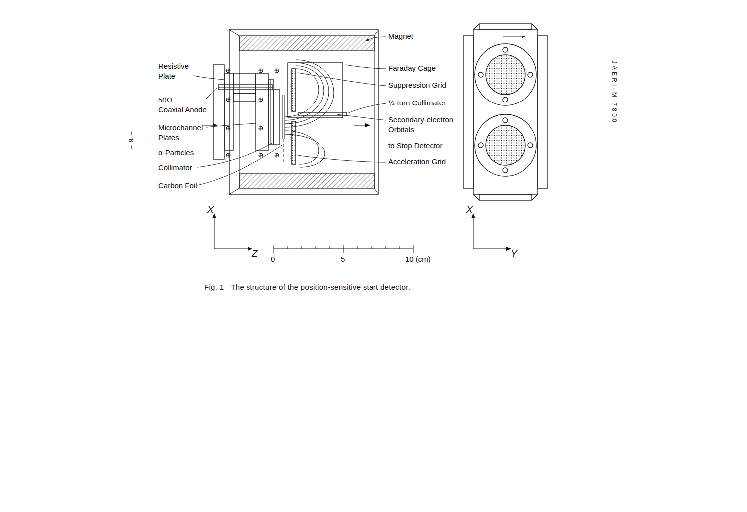– 9 –
JAERI-M 7800
Structure of the position-sensitive start detector Schematic cross-section (left) and end view (right) of a position-sensitive start detector, showing magnet, resistive plate, 50 ohm coaxial anode, microchannel plates, collimator, carbon foil, Faraday cage, suppression grid, quarter-turn collimator, secondary-electron orbitals and acceleration grid, with X, Y, Z axes and a centimetre scale bar. Resistive Plate 50Ω Coaxial Anode Microchannel Plates α-Particles Collimator Carbon Foil Magnet Faraday Cage Suppression Grid ¼-turn Collimater Secondary-electron Orbitals to Stop Detector Acceleration Grid X Z X Y 0 5 10 (cm)
Fig. 1 The structure of the position-sensitive start detector.